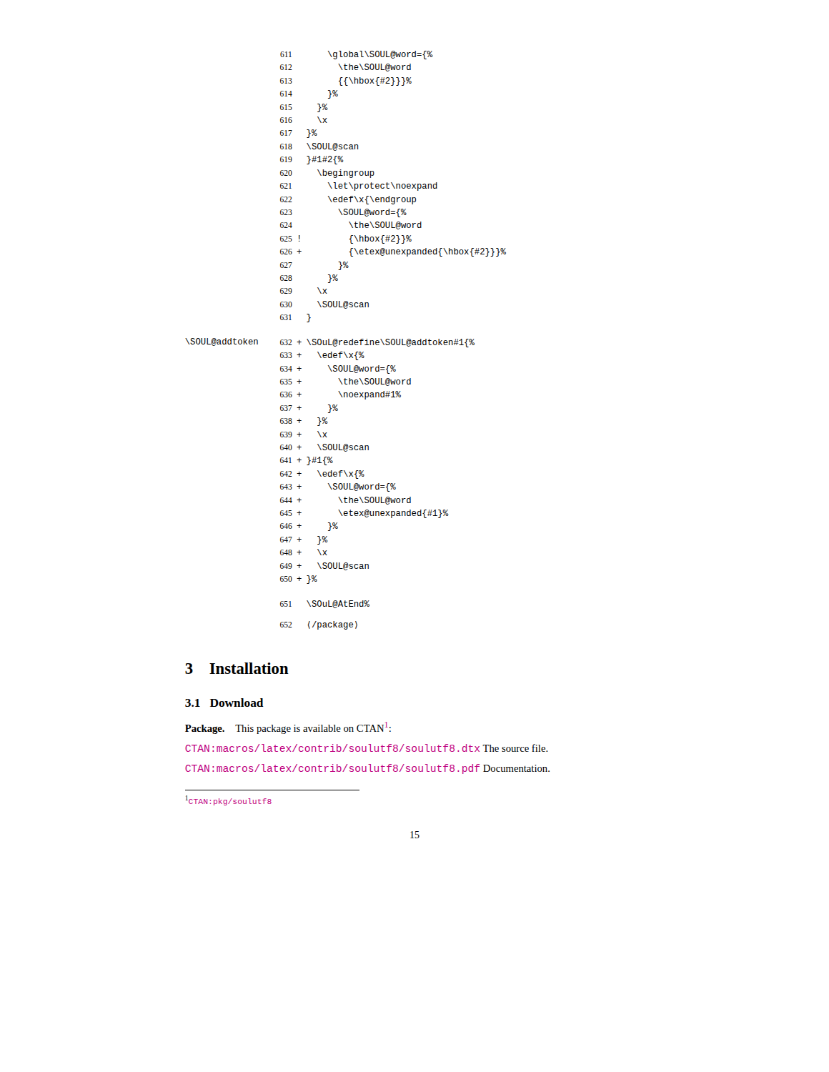611 \global\SOUL@word={% 612 \the\SOUL@word 613 {{\hbox{#2}}}% 614 }% 615 }% 616 \x 617 }% 618 \SOUL@scan 619 }#1#2{% 620 \begingroup 621 \let\protect\noexpand 622 \edef\x{\endgroup 623 \SOUL@word={% 624 \the\SOUL@word 625! {\hbox{#2}}% 626+ {\etex@unexpanded{\hbox{#2}}}% 627 }% 628 }% 629 \x 630 \SOUL@scan 631 }
\SOUL@addtoken
632+\SOuL@redefine\SOUL@addtoken#1{% 633+ \edef\x{% 634+ \SOUL@word={% 635+ \the\SOUL@word 636+ \noexpand#1% 637+ }% 638+ }% 639+ \x 640+ \SOUL@scan 641+}#1{% 642+ \edef\x{% 643+ \SOUL@word={% 644+ \the\SOUL@word 645+ \etex@unexpanded{#1}% 646+ }% 647+ }% 648+ \x 649+ \SOUL@scan 650+}%
651 \SOuL@AtEnd%
652 ⟨/package⟩
3 Installation
3.1 Download
Package. This package is available on CTAN1:
CTAN:macros/latex/contrib/soulutf8/soulutf8.dtx The source file.
CTAN:macros/latex/contrib/soulutf8/soulutf8.pdf Documentation.
1CTAN:pkg/soulutf8
15